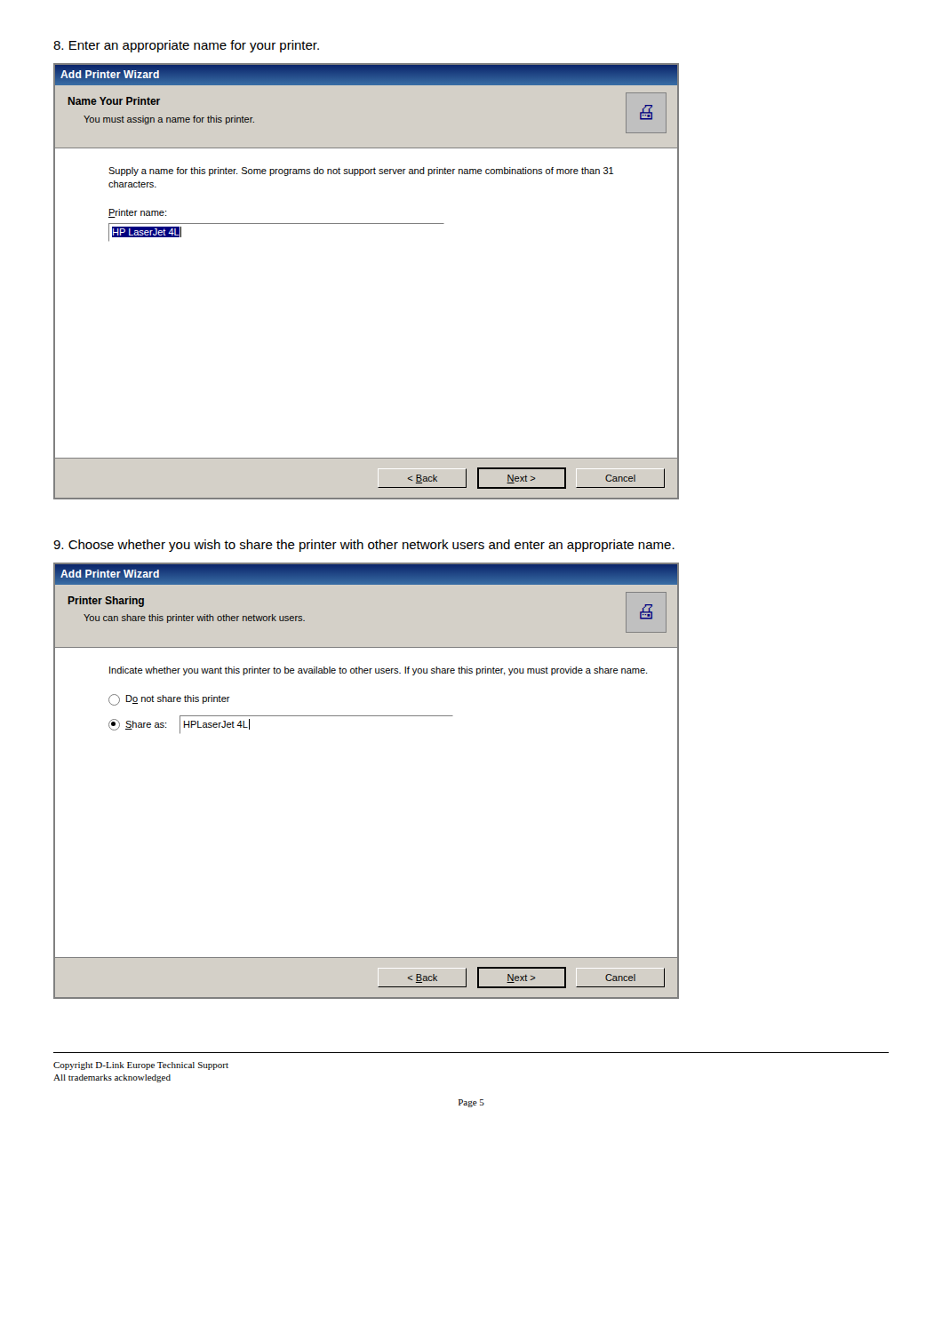8. Enter an appropriate name for your printer.
Add Printer Wizard
Name Your Printer
You must assign a name for this printer.
🖨
Supply a name for this printer. Some programs do not support server and printer name combinations of more than 31 characters.
Printer name:
HP LaserJet 4L
< Back Next > Cancel
9. Choose whether you wish to share the printer with other network users and enter an appropriate name.
Add Printer Wizard
Printer Sharing
You can share this printer with other network users.
🖨
Indicate whether you want this printer to be available to other users. If you share this printer, you must provide a share name.
Do not share this printer
Share as:
HPLaserJet 4L
< Back Next > Cancel
Copyright D-Link Europe Technical Support
All trademarks acknowledged
Page 5